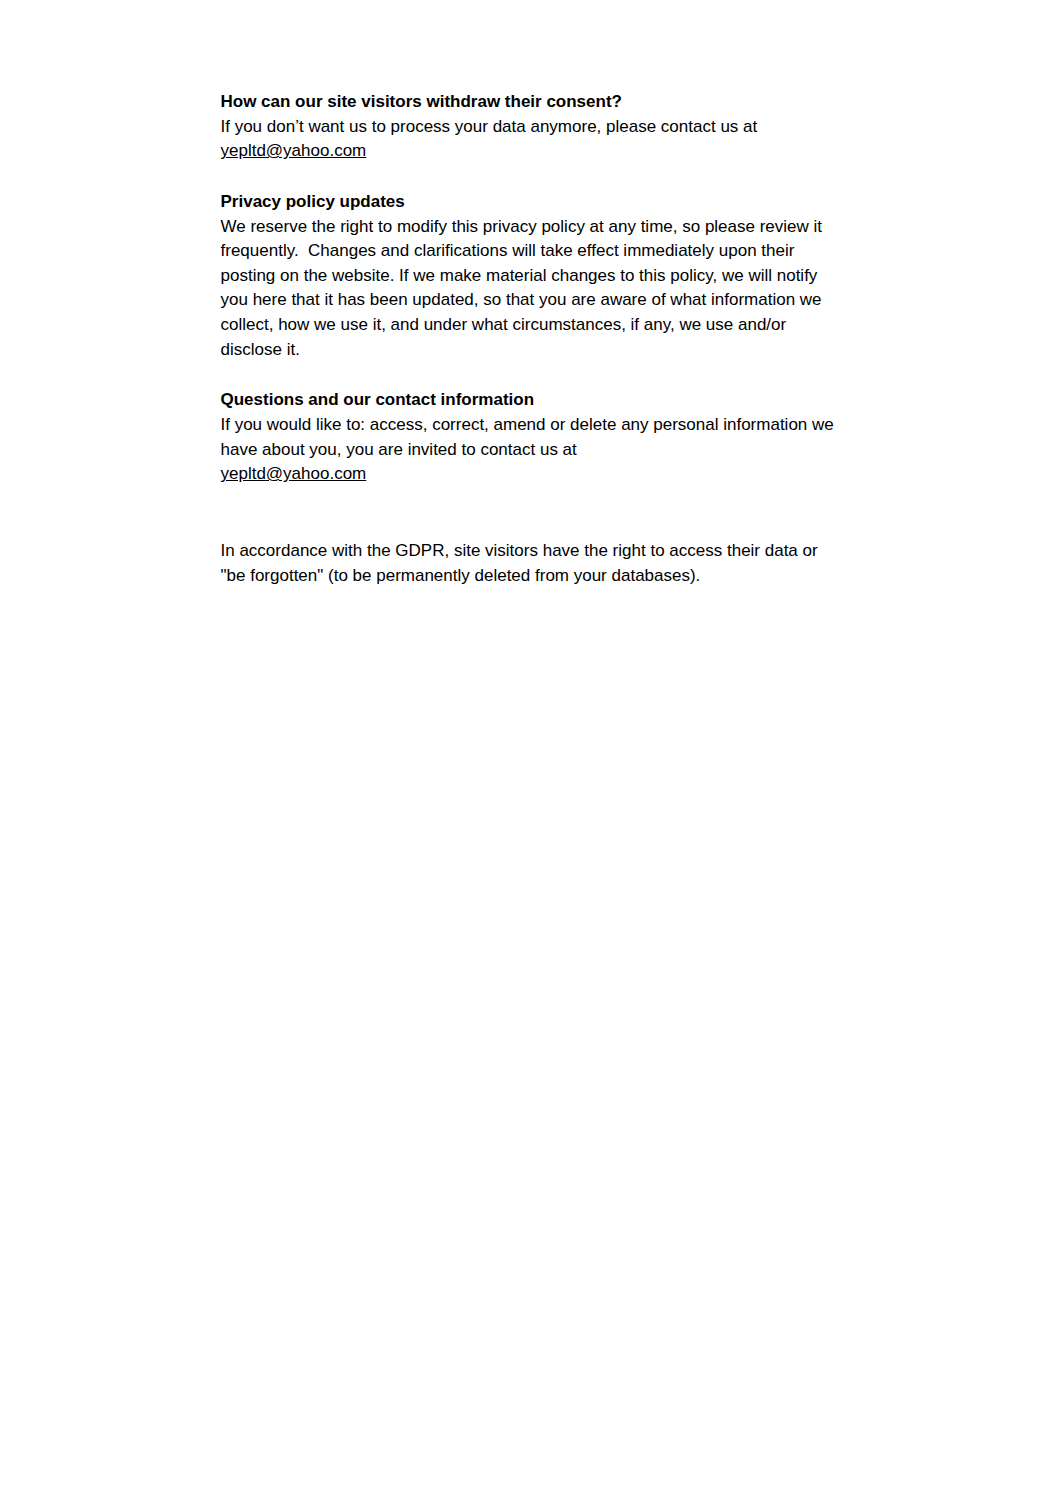How can our site visitors withdraw their consent?
If you don’t want us to process your data anymore, please contact us at
yepltd@yahoo.com
Privacy policy updates
We reserve the right to modify this privacy policy at any time, so please review it frequently. Changes and clarifications will take effect immediately upon their posting on the website. If we make material changes to this policy, we will notify you here that it has been updated, so that you are aware of what information we collect, how we use it, and under what circumstances, if any, we use and/or disclose it.
Questions and our contact information
If you would like to: access, correct, amend or delete any personal information we have about you, you are invited to contact us at
yepltd@yahoo.com
In accordance with the GDPR, site visitors have the right to access their data or "be forgotten" (to be permanently deleted from your databases).